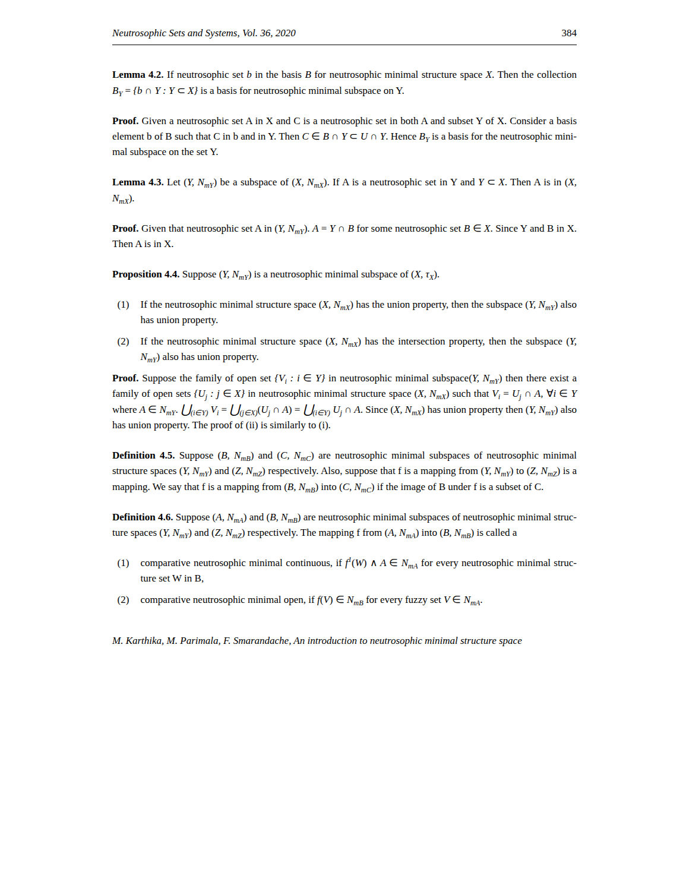Neutrosophic Sets and Systems, Vol. 36, 2020 384
Lemma 4.2. If neutrosophic set b in the basis B for neutrosophic minimal structure space X. Then the collection BY = {b ∩ Y : Y ⊂ X} is a basis for neutrosophic minimal subspace on Y.
Proof. Given a neutrosophic set A in X and C is a neutrosophic set in both A and subset Y of X. Consider a basis element b of B such that C in b and in Y. Then C ∈ B ∩ Y ⊂ U ∩ Y. Hence BY is a basis for the neutrosophic minimal subspace on the set Y.
Lemma 4.3. Let (Y, NmY) be a subspace of (X, NmX). If A is a neutrosophic set in Y and Y ⊂ X. Then A is in (X, NmX).
Proof. Given that neutrosophic set A in (Y, NmY). A = Y ∩ B for some neutrosophic set B ∈ X. Since Y and B in X. Then A is in X.
Proposition 4.4. Suppose (Y, NmY) is a neutrosophic minimal subspace of (X, τX).
If the neutrosophic minimal structure space (X, NmX) has the union property, then the subspace (Y, NmY) also has union property.
If the neutrosophic minimal structure space (X, NmX) has the intersection property, then the subspace (Y, NmY) also has union property.
Proof. Suppose the family of open set {Vi : i ∈ Y} in neutrosophic minimal subspace(Y, NmY) then there exist a family of open sets {Uj : j ∈ X} in neutrosophic minimal structure space (X, NmX) such that Vi = Uj ∩ A, ∀i ∈ Y where A ∈ NmY. ⋃(i∈Y) Vi = ⋃(j∈X)(Uj ∩ A) = ⋃(i∈Y) Uj ∩ A. Since (X, NmX) has union property then (Y, NmY) also has union property. The proof of (ii) is similarly to (i).
Definition 4.5. Suppose (B, NmB) and (C, NmC) are neutrosophic minimal subspaces of neutrosophic minimal structure spaces (Y, NmY) and (Z, NmZ) respectively. Also, suppose that f is a mapping from (Y, NmY) to (Z, NmZ) is a mapping. We say that f is a mapping from (B, NmB) into (C, NmC) if the image of B under f is a subset of C.
Definition 4.6. Suppose (A, NmA) and (B, NmB) are neutrosophic minimal subspaces of neutrosophic minimal structure spaces (Y, NmY) and (Z, NmZ) respectively. The mapping f from (A, NmA) into (B, NmB) is called a
comparative neutrosophic minimal continuous, if f1(W) ∧ A ∈ NmA for every neutrosophic minimal structure set W in B,
comparative neutrosophic minimal open, if f(V) ∈ NmB for every fuzzy set V ∈ NmA.
M. Karthika, M. Parimala, F. Smarandache, An introduction to neutrosophic minimal structure space